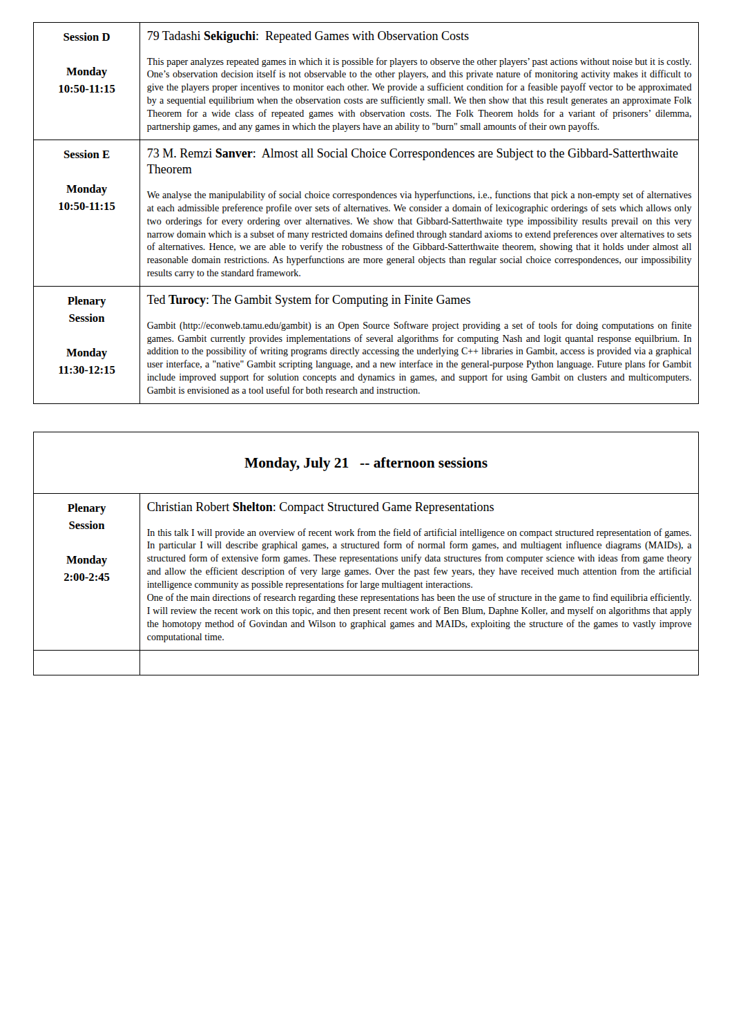| Session D Monday 10:50-11:15 | 79 Tadashi Sekiguchi : Repeated Games with Observation Costs This paper analyzes repeated games in which it is possible for players to observe the other players’ past actions without noise but it is costly. One’s observation decision itself is not observable to the other players, and this private nature of monitoring activity makes it difficult to give the players proper incentives to monitor each other. We provide a sufficient condition for a feasible payoff vector to be approximated by a sequential equilibrium when the observation costs are sufficiently small. We then show that this result generates an approximate Folk Theorem for a wide class of repeated games with observation costs. The Folk Theorem holds for a variant of prisoners’ dilemma, partnership games, and any games in which the players have an ability to "burn" small amounts of their own payoffs. |
| Session E Monday 10:50-11:15 | 73 M. Remzi Sanver : Almost all Social Choice Correspondences are Subject to the Gibbard-Satterthwaite Theorem We analyse the manipulability of social choice correspondences via hyperfunctions, i.e., functions that pick a non-empty set of alternatives at each admissible preference profile over sets of alternatives. We consider a domain of lexicographic orderings of sets which allows only two orderings for every ordering over alternatives. We show that Gibbard-Satterthwaite type impossibility results prevail on this very narrow domain which is a subset of many restricted domains defined through standard axioms to extend preferences over alternatives to sets of alternatives. Hence, we are able to verify the robustness of the Gibbard-Satterthwaite theorem, showing that it holds under almost all reasonable domain restrictions. As hyperfunctions are more general objects than regular social choice correspondences, our impossibility results carry to the standard framework. |
| Plenary Session Monday 11:30-12:15 | Ted Turocy : The Gambit System for Computing in Finite Games Gambit (http://econweb.tamu.edu/gambit) is an Open Source Software project providing a set of tools for doing computations on finite games. Gambit currently provides implementations of several algorithms for computing Nash and logit quantal response equilbrium. In addition to the possibility of writing programs directly accessing the underlying C++ libraries in Gambit, access is provided via a graphical user interface, a "native" Gambit scripting language, and a new interface in the general-purpose Python language. Future plans for Gambit include improved support for solution concepts and dynamics in games, and support for using Gambit on clusters and multicomputers. Gambit is envisioned as a tool useful for both research and instruction. |
| Monday, July 21 -- afternoon sessions |
| Plenary Session Monday 2:00-2:45 | Christian Robert Shelton : Compact Structured Game Representations In this talk I will provide an overview of recent work from the field of artificial intelligence on compact structured representation of games. In particular I will describe graphical games, a structured form of normal form games, and multiagent influence diagrams (MAIDs), a structured form of extensive form games. These representations unify data structures from computer science with ideas from game theory and allow the efficient description of very large games. Over the past few years, they have received much attention from the artificial intelligence community as possible representations for large multiagent interactions. One of the main directions of research regarding these representations has been the use of structure in the game to find equilibria efficiently. I will review the recent work on this topic, and then present recent work of Ben Blum, Daphne Koller, and myself on algorithms that apply the homotopy method of Govindan and Wilson to graphical games and MAIDs, exploiting the structure of the games to vastly improve computational time. |